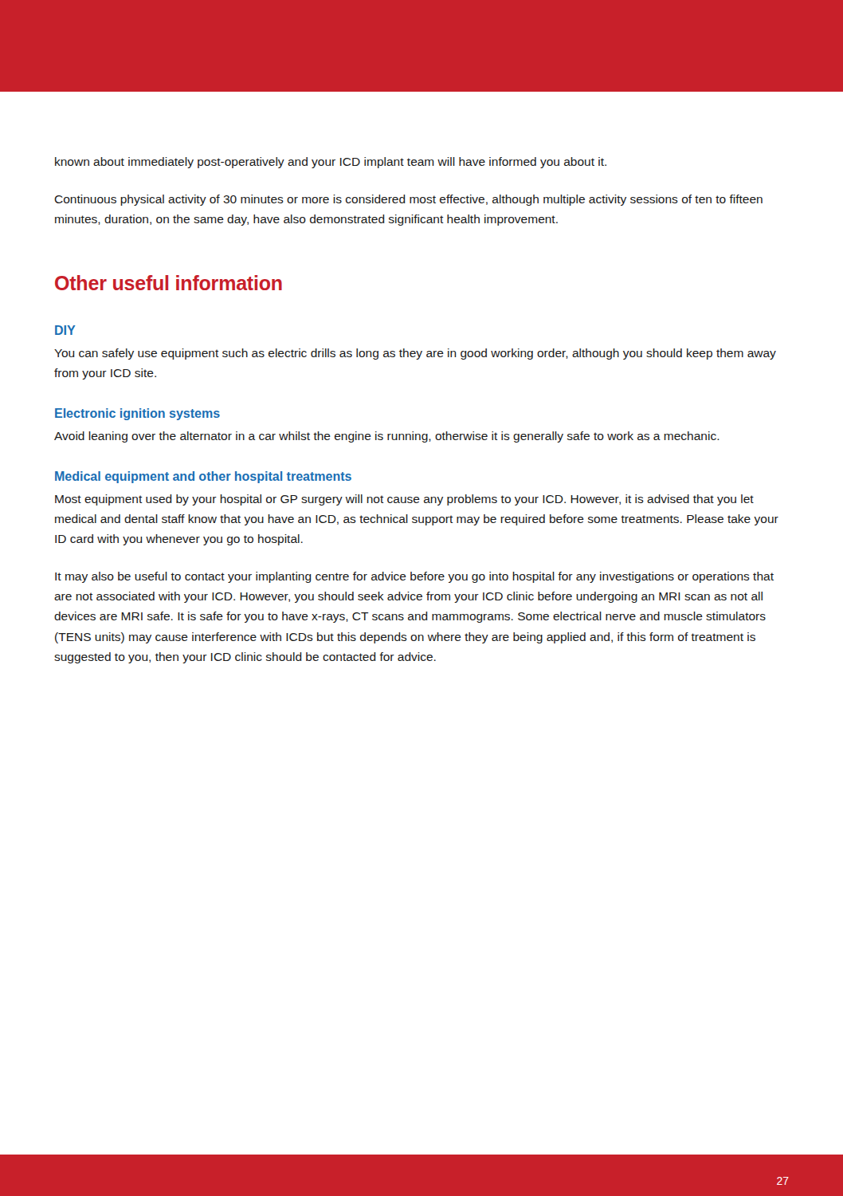known about immediately post-operatively and your ICD implant team will have informed you about it.
Continuous physical activity of 30 minutes or more is considered most effective, although multiple activity sessions of ten to fifteen minutes, duration, on the same day, have also demonstrated significant health improvement.
Other useful information
DIY
You can safely use equipment such as electric drills as long as they are in good working order, although you should keep them away from your ICD site.
Electronic ignition systems
Avoid leaning over the alternator in a car whilst the engine is running, otherwise it is generally safe to work as a mechanic.
Medical equipment and other hospital treatments
Most equipment used by your hospital or GP surgery will not cause any problems to your ICD. However, it is advised that you let medical and dental staff know that you have an ICD, as technical support may be required before some treatments. Please take your ID card with you whenever you go to hospital.
It may also be useful to contact your implanting centre for advice before you go into hospital for any investigations or operations that are not associated with your ICD. However, you should seek advice from your ICD clinic before undergoing an MRI scan as not all devices are MRI safe. It is safe for you to have x-rays, CT scans and mammograms. Some electrical nerve and muscle stimulators (TENS units) may cause interference with ICDs but this depends on where they are being applied and, if this form of treatment is suggested to you, then your ICD clinic should be contacted for advice.
27